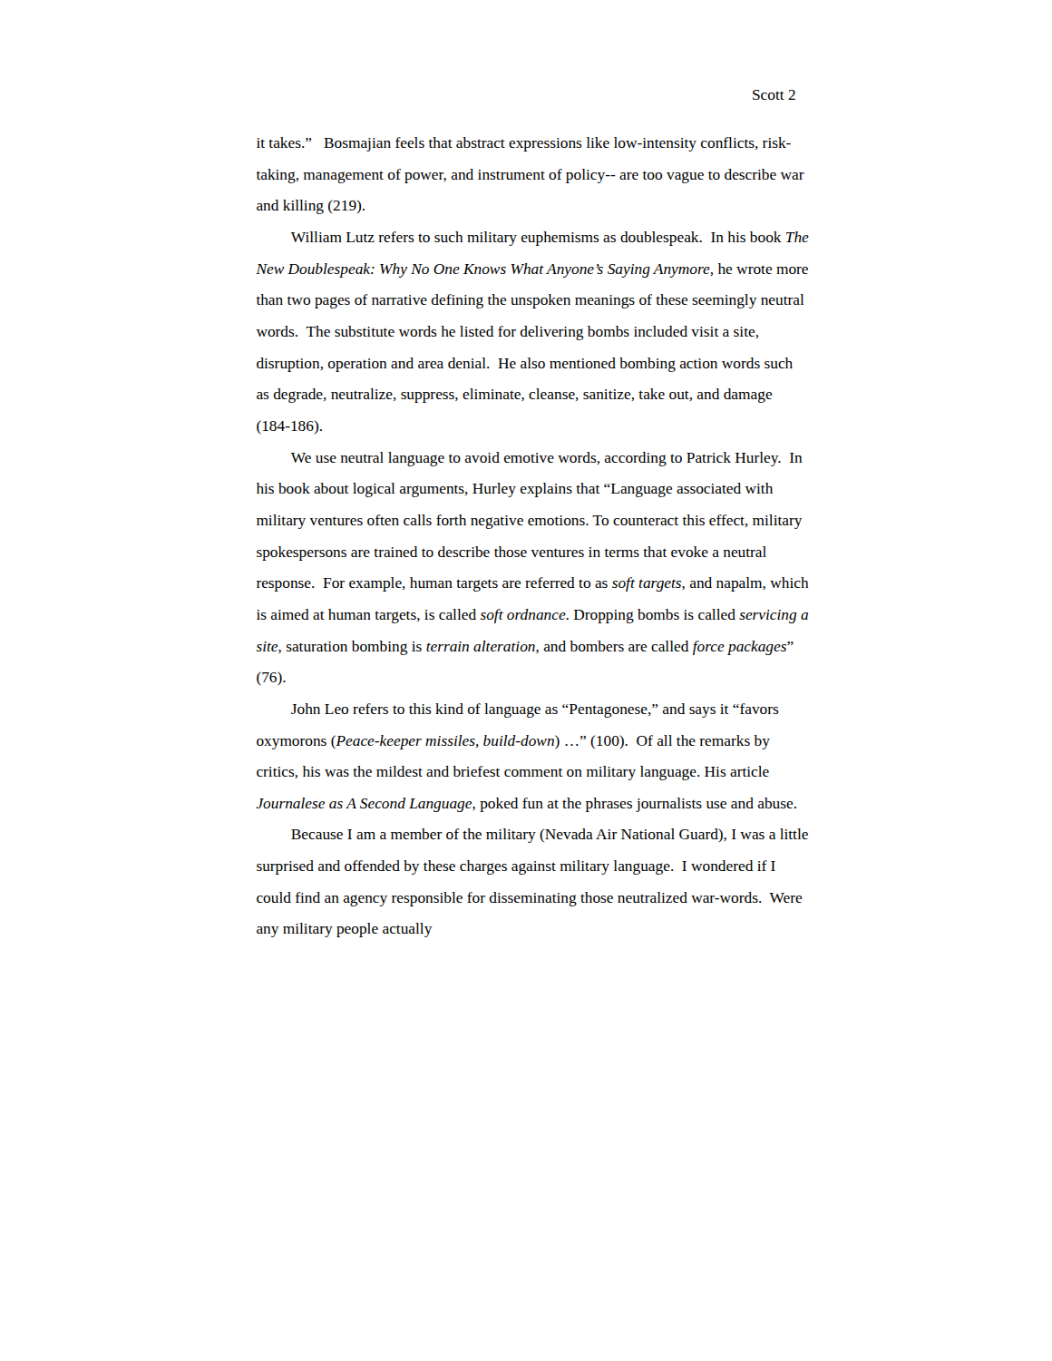Scott 2
it takes.” Bosmajian feels that abstract expressions like low-intensity conflicts, risk-taking, management of power, and instrument of policy-- are too vague to describe war and killing (219).
William Lutz refers to such military euphemisms as doublespeak. In his book The New Doublespeak: Why No One Knows What Anyone’s Saying Anymore, he wrote more than two pages of narrative defining the unspoken meanings of these seemingly neutral words. The substitute words he listed for delivering bombs included visit a site, disruption, operation and area denial. He also mentioned bombing action words such as degrade, neutralize, suppress, eliminate, cleanse, sanitize, take out, and damage (184-186).
We use neutral language to avoid emotive words, according to Patrick Hurley. In his book about logical arguments, Hurley explains that “Language associated with military ventures often calls forth negative emotions. To counteract this effect, military spokespersons are trained to describe those ventures in terms that evoke a neutral response. For example, human targets are referred to as soft targets, and napalm, which is aimed at human targets, is called soft ordnance. Dropping bombs is called servicing a site, saturation bombing is terrain alteration, and bombers are called force packages” (76).
John Leo refers to this kind of language as “Pentagonese,” and says it “favors oxymorons (Peace-keeper missiles, build-down) …” (100). Of all the remarks by critics, his was the mildest and briefest comment on military language. His article Journalese as A Second Language, poked fun at the phrases journalists use and abuse.
Because I am a member of the military (Nevada Air National Guard), I was a little surprised and offended by these charges against military language. I wondered if I could find an agency responsible for disseminating those neutralized war-words. Were any military people actually